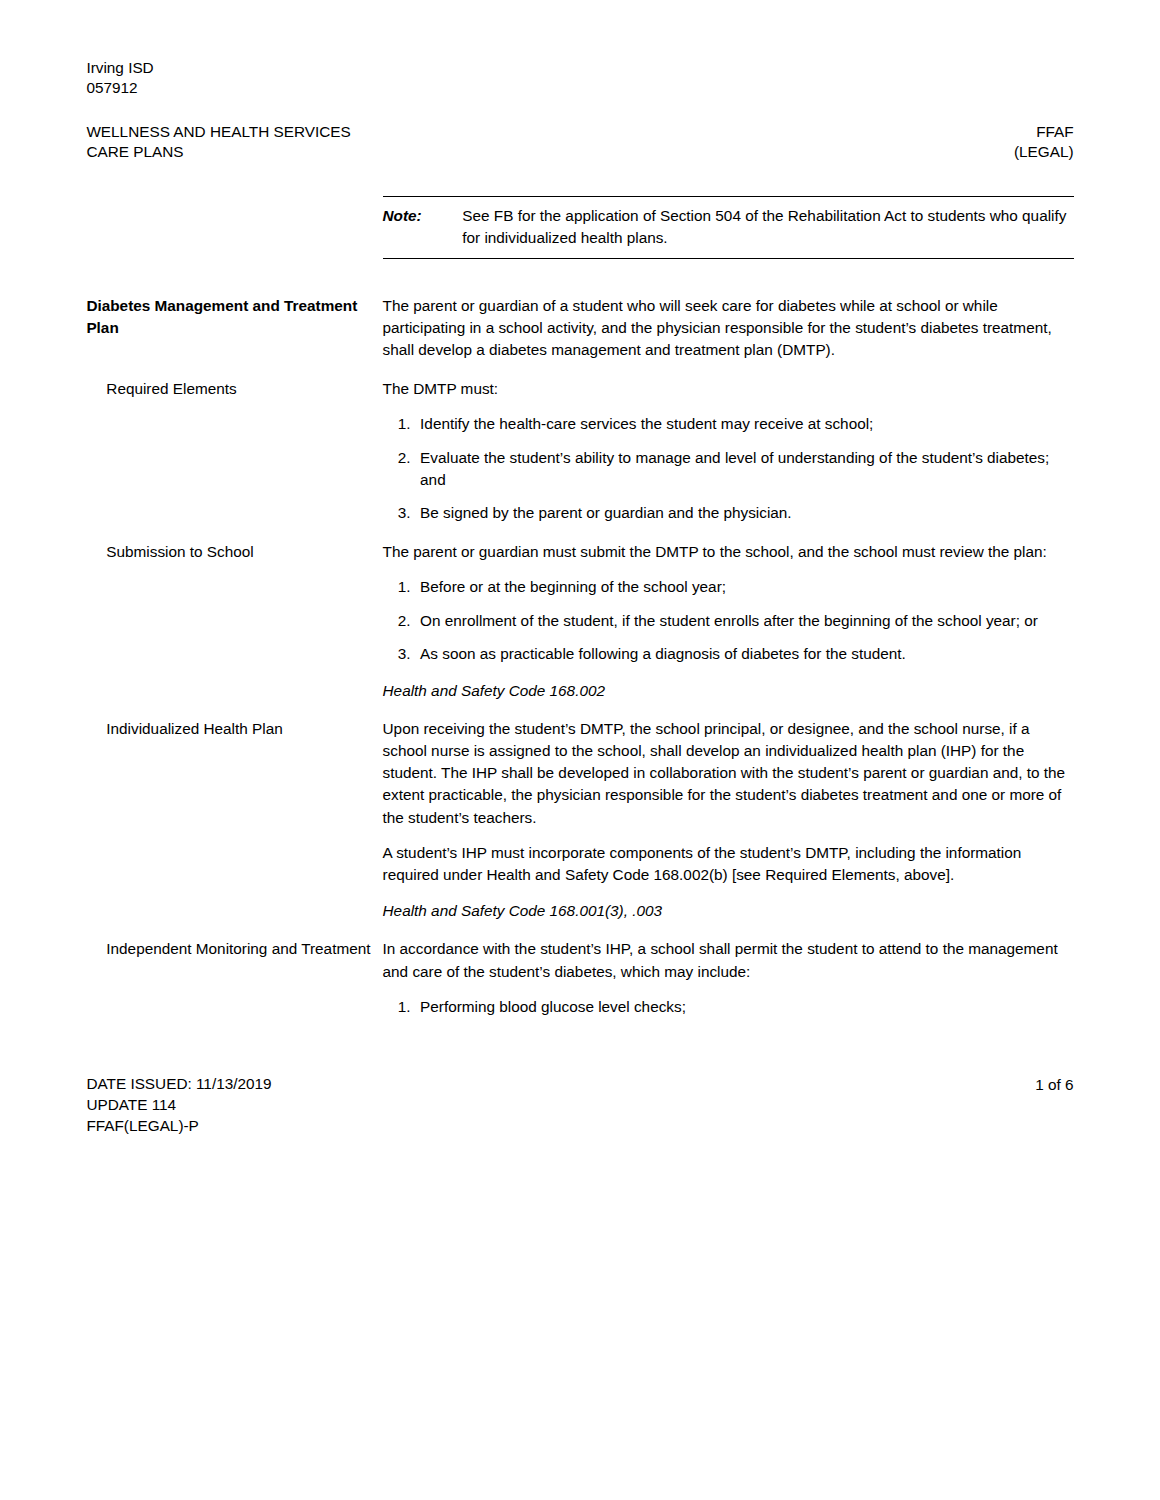Irving ISD
057912
WELLNESS AND HEALTH SERVICES
CARE PLANS
FFAF
(LEGAL)
| | Note: See FB for the application of Section 504 of the Rehabilitation Act to students who qualify for individualized health plans. |
| Diabetes Management and Treatment Plan | The parent or guardian of a student who will seek care for diabetes while at school or while participating in a school activity, and the physician responsible for the student’s diabetes treatment, shall develop a diabetes management and treatment plan (DMTP). |
| Required Elements | The DMTP must: Identify the health-care services the student may receive at school; Evaluate the student’s ability to manage and level of understanding of the student’s diabetes; and Be signed by the parent or guardian and the physician. |
| Submission to School | The parent or guardian must submit the DMTP to the school, and the school must review the plan: Before or at the beginning of the school year; On enrollment of the student, if the student enrolls after the beginning of the school year; or As soon as practicable following a diagnosis of diabetes for the student. Health and Safety Code 168.002 |
| Individualized Health Plan | Upon receiving the student’s DMTP, the school principal, or designee, and the school nurse, if a school nurse is assigned to the school, shall develop an individualized health plan (IHP) for the student. The IHP shall be developed in collaboration with the student’s parent or guardian and, to the extent practicable, the physician responsible for the student’s diabetes treatment and one or more of the student’s teachers. A student’s IHP must incorporate components of the student’s DMTP, including the information required under Health and Safety Code 168.002(b) [see Required Elements, above]. Health and Safety Code 168.001(3), .003 |
| Independent Monitoring and Treatment | In accordance with the student’s IHP, a school shall permit the student to attend to the management and care of the student’s diabetes, which may include: Performing blood glucose level checks; |
DATE ISSUED: 11/13/2019
UPDATE 114
FFAF(LEGAL)-P
1 of 6